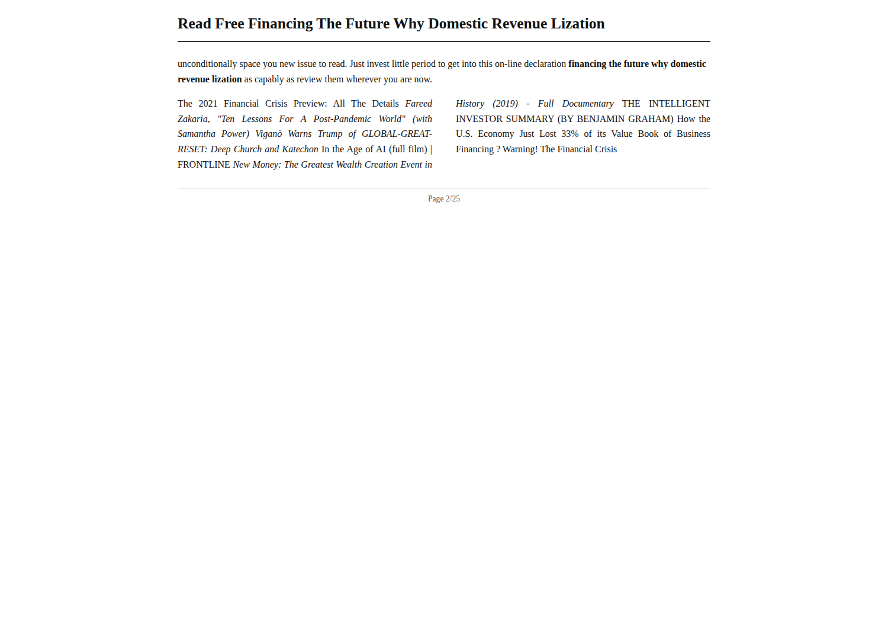Read Free Financing The Future Why Domestic Revenue Lization
unconditionally space you new issue to read. Just invest little period to get into this on-line declaration financing the future why domestic revenue lization as capably as review them wherever you are now.
The 2021 Financial Crisis Preview: All The Details Fareed Zakaria, "Ten Lessons For A Post-Pandemic World" (with Samantha Power) Viganò Warns Trump of GLOBAL-GREAT-RESET: Deep Church and Katechon In the Age of AI (full film) | FRONTLINE New Money: The Greatest Wealth Creation Event in History (2019) - Full Documentary THE INTELLIGENT INVESTOR SUMMARY (BY BENJAMIN GRAHAM) How the U.S. Economy Just Lost 33% of its Value Book of Business Financing ? Warning! The Financial Crisis
Page 2/25